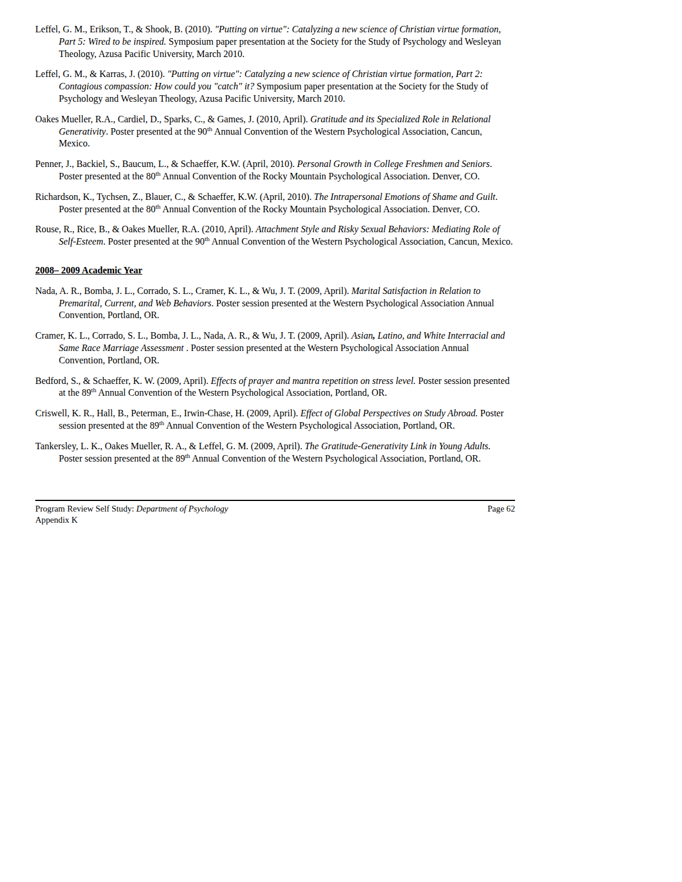Leffel, G. M., Erikson, T., & Shook, B. (2010). "Putting on virtue": Catalyzing a new science of Christian virtue formation, Part 5: Wired to be inspired. Symposium paper presentation at the Society for the Study of Psychology and Wesleyan Theology, Azusa Pacific University, March 2010.
Leffel, G. M., & Karras, J. (2010). "Putting on virtue": Catalyzing a new science of Christian virtue formation, Part 2: Contagious compassion: How could you "catch" it? Symposium paper presentation at the Society for the Study of Psychology and Wesleyan Theology, Azusa Pacific University, March 2010.
Oakes Mueller, R.A., Cardiel, D., Sparks, C., & Games, J. (2010, April). Gratitude and its Specialized Role in Relational Generativity. Poster presented at the 90th Annual Convention of the Western Psychological Association, Cancun, Mexico.
Penner, J., Backiel, S., Baucum, L., & Schaeffer, K.W. (April, 2010). Personal Growth in College Freshmen and Seniors. Poster presented at the 80th Annual Convention of the Rocky Mountain Psychological Association. Denver, CO.
Richardson, K., Tychsen, Z., Blauer, C., & Schaeffer, K.W. (April, 2010). The Intrapersonal Emotions of Shame and Guilt. Poster presented at the 80th Annual Convention of the Rocky Mountain Psychological Association. Denver, CO.
Rouse, R., Rice, B., & Oakes Mueller, R.A. (2010, April). Attachment Style and Risky Sexual Behaviors: Mediating Role of Self-Esteem. Poster presented at the 90th Annual Convention of the Western Psychological Association, Cancun, Mexico.
2008– 2009 Academic Year
Nada, A. R., Bomba, J. L., Corrado, S. L., Cramer, K. L., & Wu, J. T. (2009, April). Marital Satisfaction in Relation to Premarital, Current, and Web Behaviors. Poster session presented at the Western Psychological Association Annual Convention, Portland, OR.
Cramer, K. L., Corrado, S. L., Bomba, J. L., Nada, A. R., & Wu, J. T. (2009, April). Asian, Latino, and White Interracial and Same Race Marriage Assessment . Poster session presented at the Western Psychological Association Annual Convention, Portland, OR.
Bedford, S., & Schaeffer, K. W. (2009, April). Effects of prayer and mantra repetition on stress level. Poster session presented at the 89th Annual Convention of the Western Psychological Association, Portland, OR.
Criswell, K. R., Hall, B., Peterman, E., Irwin-Chase, H. (2009, April). Effect of Global Perspectives on Study Abroad. Poster session presented at the 89th Annual Convention of the Western Psychological Association, Portland, OR.
Tankersley, L. K., Oakes Mueller, R. A., & Leffel, G. M. (2009, April). The Gratitude-Generativity Link in Young Adults. Poster session presented at the 89th Annual Convention of the Western Psychological Association, Portland, OR.
Program Review Self Study: Department of Psychology
Appendix K
Page 62